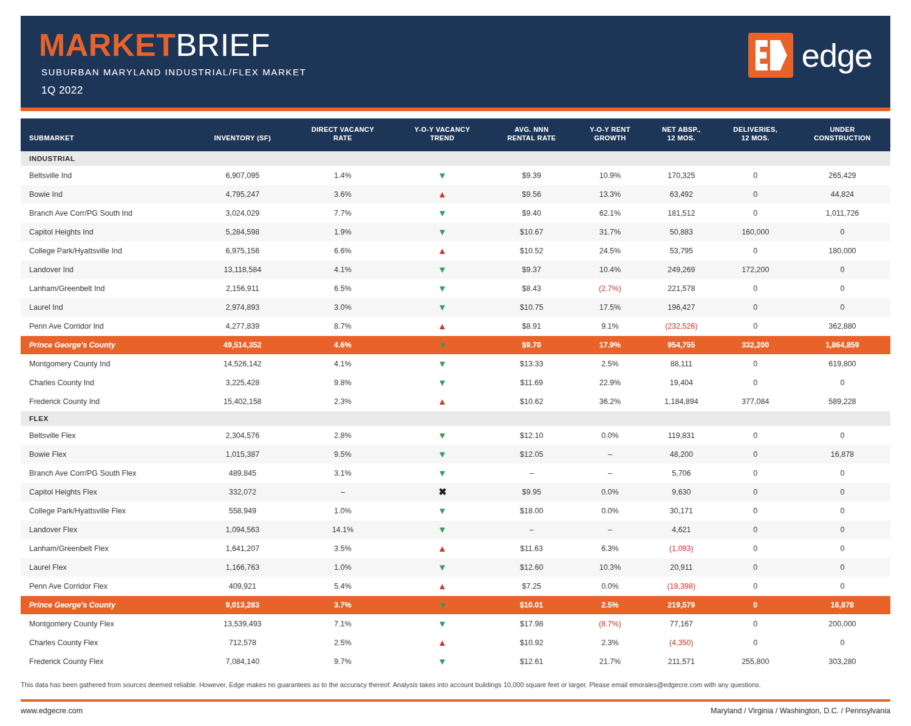MARKET BRIEF
Suburban Maryland Industrial/Flex Market
1Q 2022
edge
| Submarket | Inventory (SF) | Direct Vacancy Rate | Y-O-Y Vacancy Trend | Avg. NNN Rental Rate | Y-O-Y Rent Growth | Net Absp., 12 Mos. | Deliveries, 12 Mos. | Under Construction |
| --- | --- | --- | --- | --- | --- | --- | --- | --- |
| Industrial |
| Beltsville Ind | 6,907,095 | 1.4% | ▼ | $9.39 | 10.9% | 170,325 | 0 | 265,429 |
| Bowie Ind | 4,795,247 | 3.6% | ▲ | $9.56 | 13.3% | 63,492 | 0 | 44,824 |
| Branch Ave Corr/PG South Ind | 3,024,029 | 7.7% | ▼ | $9.40 | 62.1% | 181,512 | 0 | 1,011,726 |
| Capitol Heights Ind | 5,284,598 | 1.9% | ▼ | $10.67 | 31.7% | 50,883 | 160,000 | 0 |
| College Park/Hyattsville Ind | 6,975,156 | 6.6% | ▲ | $10.52 | 24.5% | 53,795 | 0 | 180,000 |
| Landover Ind | 13,118,584 | 4.1% | ▼ | $9.37 | 10.4% | 249,269 | 172,200 | 0 |
| Lanham/Greenbelt Ind | 2,156,911 | 6.5% | ▼ | $8.43 | (2.7%) | 221,578 | 0 | 0 |
| Laurel Ind | 2,974,893 | 3.0% | ▼ | $10.75 | 17.5% | 196,427 | 0 | 0 |
| Penn Ave Corridor Ind | 4,277,839 | 8.7% | ▲ | $8.91 | 9.1% | (232,526) | 0 | 362,880 |
| Prince George's County | 49,514,352 | 4.6% | ▼ | $9.70 | 17.9% | 954,755 | 332,200 | 1,864,859 |
| Montgomery County Ind | 14,526,142 | 4.1% | ▼ | $13.33 | 2.5% | 88,111 | 0 | 619,800 |
| Charles County Ind | 3,225,428 | 9.8% | ▼ | $11.69 | 22.9% | 19,404 | 0 | 0 |
| Frederick County Ind | 15,402,158 | 2.3% | ▲ | $10.62 | 36.2% | 1,184,894 | 377,084 | 589,228 |
| Flex |
| Beltsville Flex | 2,304,576 | 2.8% | ▼ | $12.10 | 0.0% | 119,831 | 0 | 0 |
| Bowie Flex | 1,015,387 | 9.5% | ▼ | $12.05 | – | 48,200 | 0 | 16,878 |
| Branch Ave Corr/PG South Flex | 489,845 | 3.1% | ▼ | – | – | 5,706 | 0 | 0 |
| Capitol Heights Flex | 332,072 | – | ✖ | $9.95 | 0.0% | 9,630 | 0 | 0 |
| College Park/Hyattsville Flex | 558,949 | 1.0% | ▼ | $18.00 | 0.0% | 30,171 | 0 | 0 |
| Landover Flex | 1,094,563 | 14.1% | ▼ | – | – | 4,621 | 0 | 0 |
| Lanham/Greenbelt Flex | 1,641,207 | 3.5% | ▲ | $11.63 | 6.3% | (1,093) | 0 | 0 |
| Laurel Flex | 1,166,763 | 1.0% | ▼ | $12.60 | 10.3% | 20,911 | 0 | 0 |
| Penn Ave Corridor Flex | 409,921 | 5.4% | ▲ | $7.25 | 0.0% | (18,398) | 0 | 0 |
| Prince George's County | 9,013,283 | 3.7% | ▼ | $10.01 | 2.5% | 219,579 | 0 | 16,878 |
| Montgomery County Flex | 13,539,493 | 7.1% | ▼ | $17.98 | (8.7%) | 77,167 | 0 | 200,000 |
| Charles County Flex | 712,578 | 2.5% | ▲ | $10.92 | 2.3% | (4,350) | 0 | 0 |
| Frederick County Flex | 7,084,140 | 9.7% | ▼ | $12.61 | 21.7% | 211,571 | 255,800 | 303,280 |
This data has been gathered from sources deemed reliable. However, Edge makes no guarantees as to the accuracy thereof. Analysis takes into account buildings 10,000 square feet or larger. Please email emorales@edgecre.com with any questions.
www.edgecre.com
Maryland / Virginia / Washington, D.C. / Pennsylvania